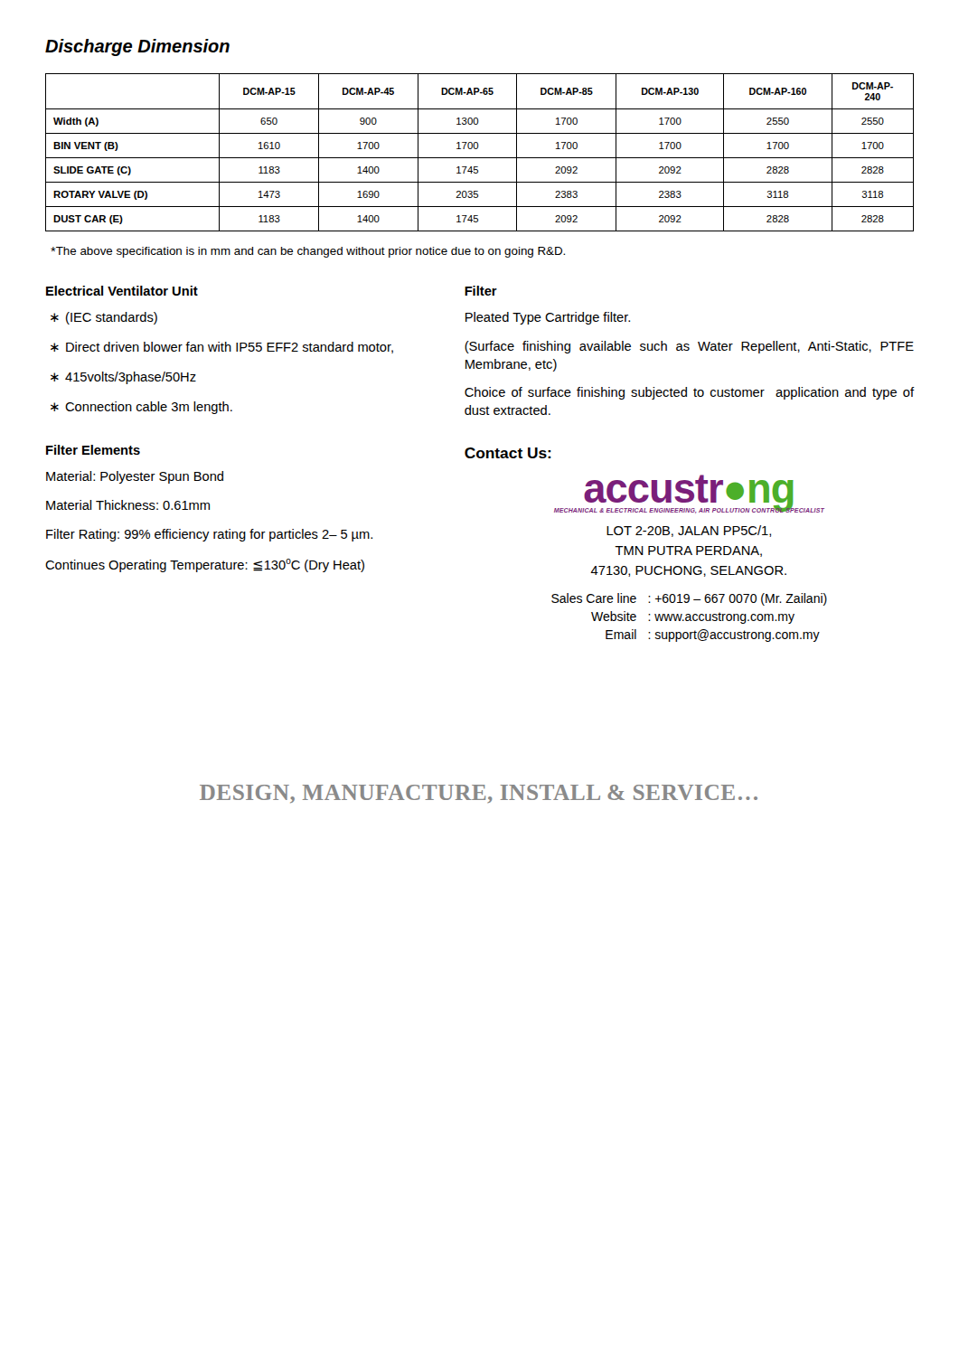Discharge Dimension
| | DCM-AP-15 | DCM-AP-45 | DCM-AP-65 | DCM-AP-85 | DCM-AP-130 | DCM-AP-160 | DCM-AP- 240 |
| --- | --- | --- | --- | --- | --- | --- | --- |
| Width (A) | 650 | 900 | 1300 | 1700 | 1700 | 2550 | 2550 |
| BIN VENT (B) | 1610 | 1700 | 1700 | 1700 | 1700 | 1700 | 1700 |
| SLIDE GATE (C) | 1183 | 1400 | 1745 | 2092 | 2092 | 2828 | 2828 |
| ROTARY VALVE (D) | 1473 | 1690 | 2035 | 2383 | 2383 | 3118 | 3118 |
| DUST CAR (E) | 1183 | 1400 | 1745 | 2092 | 2092 | 2828 | 2828 |
*The above specification is in mm and can be changed without prior notice due to on going R&D.
Electrical Ventilator Unit
(IEC standards)
Direct driven blower fan with IP55 EFF2 standard motor,
415volts/3phase/50Hz
Connection cable 3m length.
Filter Elements
Material: Polyester Spun Bond
Material Thickness: 0.61mm
Filter Rating: 99% efficiency rating for particles 2– 5 µm.
Continues Operating Temperature: ≦130oC (Dry Heat)
Filter
Pleated Type Cartridge filter.
(Surface finishing available such as Water Repellent, Anti-Static, PTFE Membrane, etc)
Choice of surface finishing subjected to customer application and type of dust extracted.
Contact Us:
accustr●ng
MECHANICAL & ELECTRICAL ENGINEERING, AIR POLLUTION CONTROL SPECIALIST
LOT 2-20B, JALAN PP5C/1,
TMN PUTRA PERDANA,
47130, PUCHONG, SELANGOR.
| Sales Care line | : +6019 – 667 0070 (Mr. Zailani) |
| Website | : www.accustrong.com.my |
| Email | : support@accustrong.com.my |
DESIGN, MANUFACTURE, INSTALL & SERVICE…